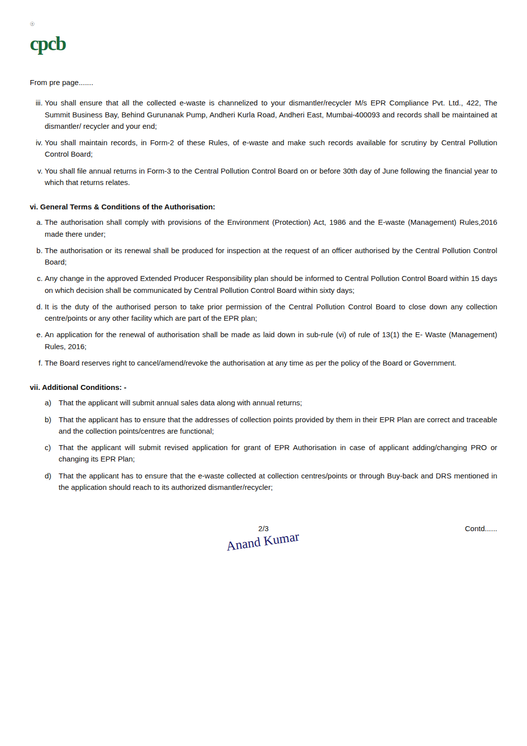☉
cpcb
From pre page.......
You shall ensure that all the collected e-waste is channelized to your dismantler/recycler M/s EPR Compliance Pvt. Ltd., 422, The Summit Business Bay, Behind Gurunanak Pump, Andheri Kurla Road, Andheri East, Mumbai-400093 and records shall be maintained at dismantler/ recycler and your end;
You shall maintain records, in Form-2 of these Rules, of e-waste and make such records available for scrutiny by Central Pollution Control Board;
You shall file annual returns in Form-3 to the Central Pollution Control Board on or before 30th day of June following the financial year to which that returns relates.
vi. General Terms & Conditions of the Authorisation:
The authorisation shall comply with provisions of the Environment (Protection) Act, 1986 and the E-waste (Management) Rules,2016 made there under;
The authorisation or its renewal shall be produced for inspection at the request of an officer authorised by the Central Pollution Control Board;
Any change in the approved Extended Producer Responsibility plan should be informed to Central Pollution Control Board within 15 days on which decision shall be communicated by Central Pollution Control Board within sixty days;
It is the duty of the authorised person to take prior permission of the Central Pollution Control Board to close down any collection centre/points or any other facility which are part of the EPR plan;
An application for the renewal of authorisation shall be made as laid down in sub-rule (vi) of rule of 13(1) the E- Waste (Management) Rules, 2016;
The Board reserves right to cancel/amend/revoke the authorisation at any time as per the policy of the Board or Government.
vii. Additional Conditions: -
a) That the applicant will submit annual sales data along with annual returns;
b) That the applicant has to ensure that the addresses of collection points provided by them in their EPR Plan are correct and traceable and the collection points/centres are functional;
c) That the applicant will submit revised application for grant of EPR Authorisation in case of applicant adding/changing PRO or changing its EPR Plan;
d) That the applicant has to ensure that the e-waste collected at collection centres/points or through Buy-back and DRS mentioned in the application should reach to its authorized dismantler/recycler;
Contd......
2/3
Anand Kumar